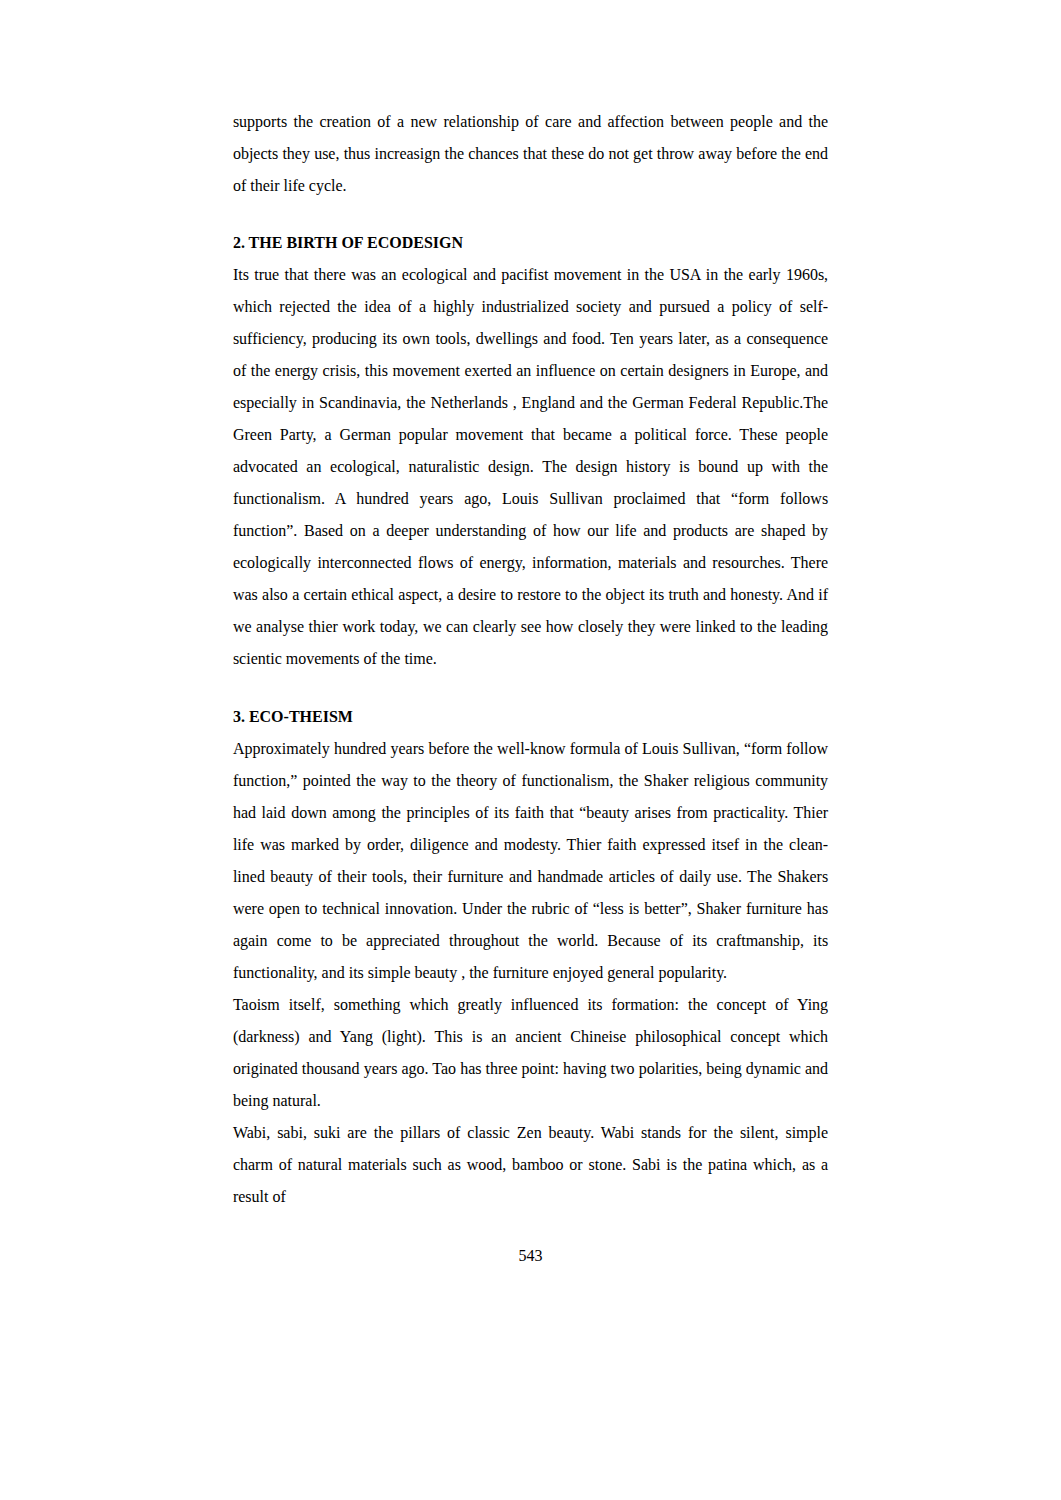supports the creation of a new relationship of care and affection between people and the objects they use, thus increasign the chances that these do not get throw away before the end of their life cycle.
2. THE BIRTH OF ECODESIGN
Its true that there was an ecological and pacifist movement in the USA in the early 1960s, which rejected the idea of a highly industrialized society and pursued a policy of self-sufficiency, producing its own tools, dwellings and food. Ten years later, as a consequence of the energy crisis, this movement exerted an influence on certain designers in Europe, and especially in Scandinavia, the Netherlands , England and the German Federal Republic.The Green Party, a German popular movement that became a political force. These people advocated an ecological, naturalistic design. The design history is bound up with the functionalism. A hundred years ago, Louis Sullivan proclaimed that “form follows function”. Based on a deeper understanding of how our life and products are shaped by ecologically interconnected flows of energy, information, materials and resourches. There was also a certain ethical aspect, a desire to restore to the object its truth and honesty. And if we analyse thier work today, we can clearly see how closely they were linked to the leading scientic movements of the time.
3. ECO-THEISM
Approximately hundred years before the well-know formula of Louis Sullivan, “form follow function,” pointed the way to the theory of functionalism, the Shaker religious community had laid down among the principles of its faith that “beauty arises from practicality. Thier life was marked by order, diligence and modesty. Thier faith expressed itsef in the clean-lined beauty of their tools, their furniture and handmade articles of daily use. The Shakers were open to technical innovation. Under the rubric of “less is better”, Shaker furniture has again come to be appreciated throughout the world. Because of its craftmanship, its functionality, and its simple beauty , the furniture enjoyed general popularity.
Taoism itself, something which greatly influenced its formation: the concept of Ying (darkness) and Yang (light). This is an ancient Chineise philosophical concept which originated thousand years ago. Tao has three point: having two polarities, being dynamic and being natural.
Wabi, sabi, suki are the pillars of classic Zen beauty. Wabi stands for the silent, simple charm of natural materials such as wood, bamboo or stone. Sabi is the patina which, as a result of
543